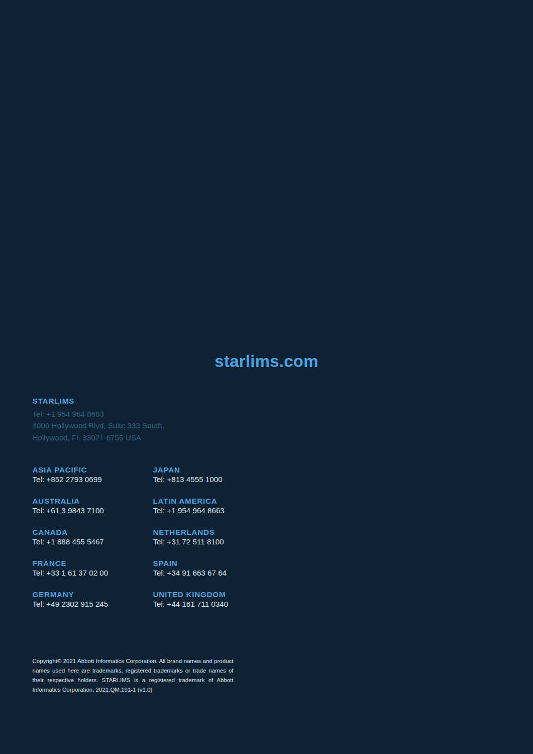starlims.com
STARLIMS
Tel: +1 954 964 8663
4000 Hollywood Blvd, Suite 333 South,
Hollywood, FL 33021-6755 USA
ASIA PACIFIC
Tel: +852 2793 0699
JAPAN
Tel: +813 4555 1000
AUSTRALIA
Tel: +61 3 9843 7100
LATIN AMERICA
Tel: +1 954 964 8663
CANADA
Tel: +1 888 455 5467
NETHERLANDS
Tel: +31 72 511 8100
FRANCE
Tel: +33 1 61 37 02 00
SPAIN
Tel: +34 91 663 67 64
GERMANY
Tel: +49 2302 915 245
UNITED KINGDOM
Tel: +44 161 711 0340
Copyright© 2021 Abbott Informatics Corporation. All brand names and product names used here are trademarks, registered trademarks or trade names of their respective holders. STARLIMS is a registered trademark of Abbott Informatics Corporation. 2021.QM.191-1 (v1.0)